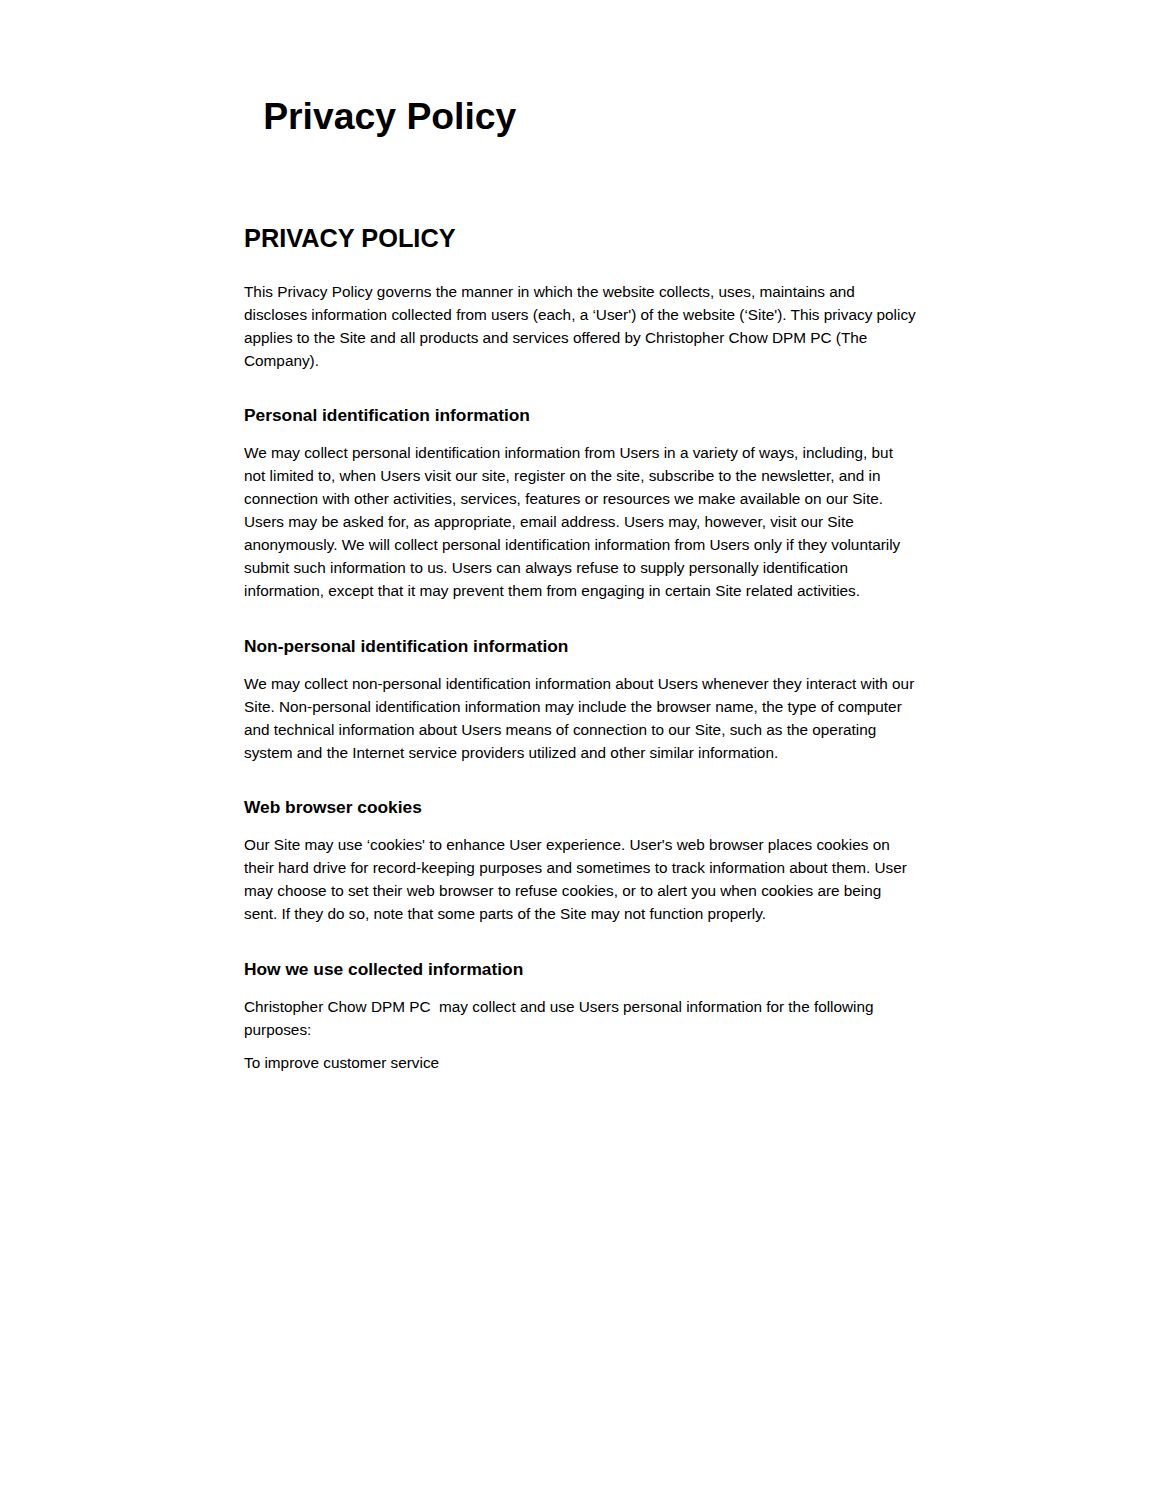Privacy Policy
PRIVACY POLICY
This Privacy Policy governs the manner in which the website collects, uses, maintains and discloses information collected from users (each, a ‘User') of the website (‘Site'). This privacy policy applies to the Site and all products and services offered by Christopher Chow DPM PC (The Company).
Personal identification information
We may collect personal identification information from Users in a variety of ways, including, but not limited to, when Users visit our site, register on the site, subscribe to the newsletter, and in connection with other activities, services, features or resources we make available on our Site. Users may be asked for, as appropriate, email address. Users may, however, visit our Site anonymously. We will collect personal identification information from Users only if they voluntarily submit such information to us. Users can always refuse to supply personally identification information, except that it may prevent them from engaging in certain Site related activities.
Non-personal identification information
We may collect non-personal identification information about Users whenever they interact with our Site. Non-personal identification information may include the browser name, the type of computer and technical information about Users means of connection to our Site, such as the operating system and the Internet service providers utilized and other similar information.
Web browser cookies
Our Site may use ‘cookies' to enhance User experience. User's web browser places cookies on their hard drive for record-keeping purposes and sometimes to track information about them. User may choose to set their web browser to refuse cookies, or to alert you when cookies are being sent. If they do so, note that some parts of the Site may not function properly.
How we use collected information
Christopher Chow DPM PC may collect and use Users personal information for the following purposes:
To improve customer service